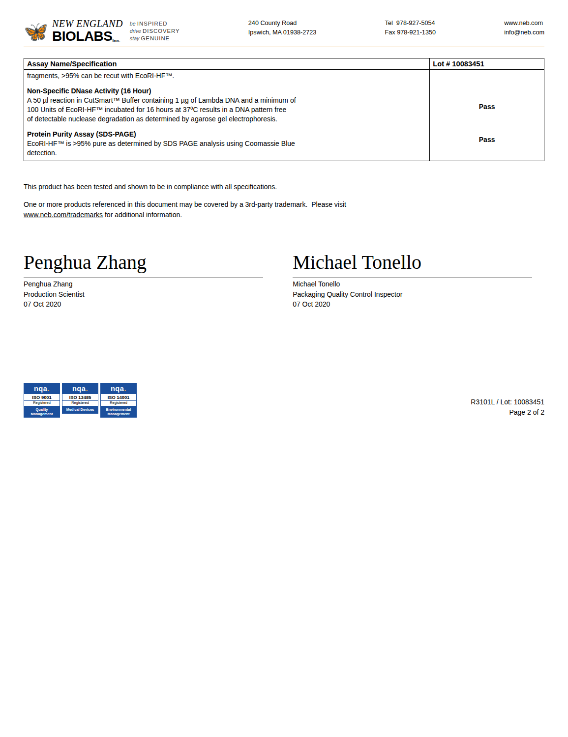🦋
NEW ENGLAND
BIOLABS Inc.
be INSPIRED
drive DISCOVERY
stay GENUINE
240 County Road
Ipswich, MA 01938-2723
Tel 978-927-5054
Fax 978-921-1350
www.neb.com
info@neb.com
| Assay Name/Specification | Lot # 10083451 |
| --- | --- |
| fragments, >95% can be recut with EcoRI-HF™. Non-Specific DNase Activity (16 Hour) A 50 µl reaction in CutSmart™ Buffer containing 1 µg of Lambda DNA and a minimum of 100 Units of EcoRI-HF™ incubated for 16 hours at 37ºC results in a DNA pattern free of detectable nuclease degradation as determined by agarose gel electrophoresis. Protein Purity Assay (SDS-PAGE) EcoRI-HF™ is >95% pure as determined by SDS PAGE analysis using Coomassie Blue detection. | Pass Pass |
This product has been tested and shown to be in compliance with all specifications.
One or more products referenced in this document may be covered by a 3rd-party trademark. Please visit
www.neb.com/trademarks for additional information.
Penghua Zhang
Penghua Zhang
Production Scientist
07 Oct 2020
Michael Tonello
Michael Tonello
Packaging Quality Control Inspector
07 Oct 2020
nqa.
ISO 9001
Registered
Quality
Management
nqa.
ISO 13485
Registered
Medical Devices
nqa.
ISO 14001
Registered
Environmental
Management
R3101L / Lot: 10083451
Page 2 of 2